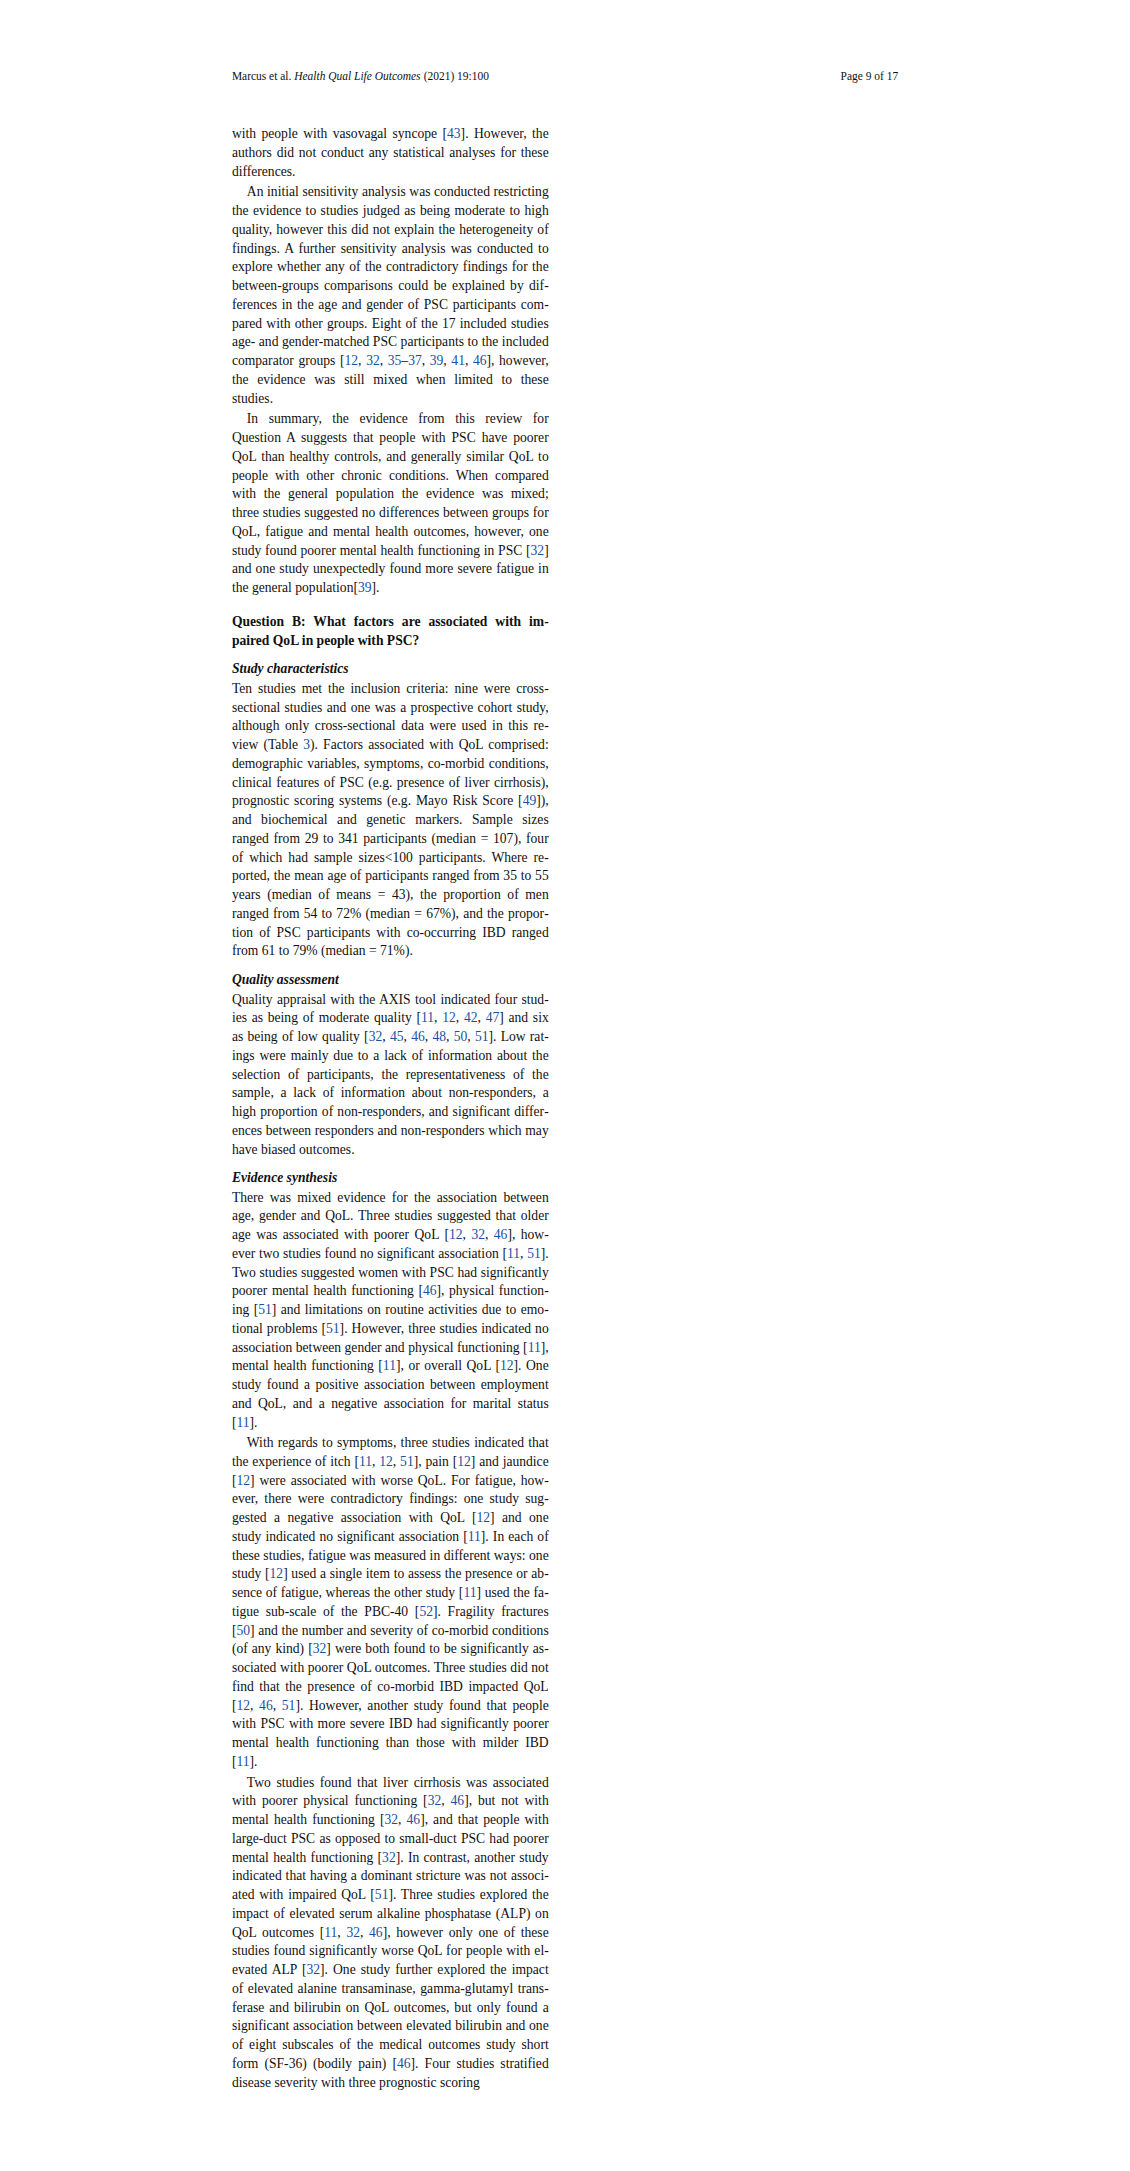Marcus et al. Health Qual Life Outcomes(2021) 19:100
Page 9 of 17
with people with vasovagal syncope [43]. However, the authors did not conduct any statistical analyses for these differences.
An initial sensitivity analysis was conducted restricting the evidence to studies judged as being moderate to high quality, however this did not explain the heterogeneity of findings. A further sensitivity analysis was conducted to explore whether any of the contradictory findings for the between-groups comparisons could be explained by differences in the age and gender of PSC participants compared with other groups. Eight of the 17 included studies age- and gender-matched PSC participants to the included comparator groups [12, 32, 35–37, 39, 41, 46], however, the evidence was still mixed when limited to these studies.
In summary, the evidence from this review for Question A suggests that people with PSC have poorer QoL than healthy controls, and generally similar QoL to people with other chronic conditions. When compared with the general population the evidence was mixed; three studies suggested no differences between groups for QoL, fatigue and mental health outcomes, however, one study found poorer mental health functioning in PSC [32] and one study unexpectedly found more severe fatigue in the general population[39].
Question B: What factors are associated with impaired QoL in people with PSC?
Study characteristics
Ten studies met the inclusion criteria: nine were cross-sectional studies and one was a prospective cohort study, although only cross-sectional data were used in this review (Table 3). Factors associated with QoL comprised: demographic variables, symptoms, co-morbid conditions, clinical features of PSC (e.g. presence of liver cirrhosis), prognostic scoring systems (e.g. Mayo Risk Score [49]), and biochemical and genetic markers. Sample sizes ranged from 29 to 341 participants (median = 107), four of which had sample sizes<100 participants. Where reported, the mean age of participants ranged from 35 to 55 years (median of means = 43), the proportion of men ranged from 54 to 72% (median = 67%), and the proportion of PSC participants with co-occurring IBD ranged from 61 to 79% (median = 71%).
Quality assessment
Quality appraisal with the AXIS tool indicated four studies as being of moderate quality [11, 12, 42, 47] and six as being of low quality [32, 45, 46, 48, 50, 51]. Low ratings were mainly due to a lack of information about the selection of participants, the representativeness of the sample, a lack of information about non-responders, a high proportion of non-responders, and significant differences between responders and non-responders which may have biased outcomes.
Evidence synthesis
There was mixed evidence for the association between age, gender and QoL. Three studies suggested that older age was associated with poorer QoL [12, 32, 46], however two studies found no significant association [11, 51]. Two studies suggested women with PSC had significantly poorer mental health functioning [46], physical functioning [51] and limitations on routine activities due to emotional problems [51]. However, three studies indicated no association between gender and physical functioning [11], mental health functioning [11], or overall QoL [12]. One study found a positive association between employment and QoL, and a negative association for marital status [11].
With regards to symptoms, three studies indicated that the experience of itch [11, 12, 51], pain [12] and jaundice [12] were associated with worse QoL. For fatigue, however, there were contradictory findings: one study suggested a negative association with QoL [12] and one study indicated no significant association [11]. In each of these studies, fatigue was measured in different ways: one study [12] used a single item to assess the presence or absence of fatigue, whereas the other study [11] used the fatigue sub-scale of the PBC-40 [52]. Fragility fractures [50] and the number and severity of co-morbid conditions (of any kind) [32] were both found to be significantly associated with poorer QoL outcomes. Three studies did not find that the presence of co-morbid IBD impacted QoL [12, 46, 51]. However, another study found that people with PSC with more severe IBD had significantly poorer mental health functioning than those with milder IBD [11].
Two studies found that liver cirrhosis was associated with poorer physical functioning [32, 46], but not with mental health functioning [32, 46], and that people with large-duct PSC as opposed to small-duct PSC had poorer mental health functioning [32]. In contrast, another study indicated that having a dominant stricture was not associated with impaired QoL [51]. Three studies explored the impact of elevated serum alkaline phosphatase (ALP) on QoL outcomes [11, 32, 46], however only one of these studies found significantly worse QoL for people with elevated ALP [32]. One study further explored the impact of elevated alanine transaminase, gamma-glutamyl transferase and bilirubin on QoL outcomes, but only found a significant association between elevated bilirubin and one of eight subscales of the medical outcomes study short form (SF-36) (bodily pain) [46]. Four studies stratified disease severity with three prognostic scoring